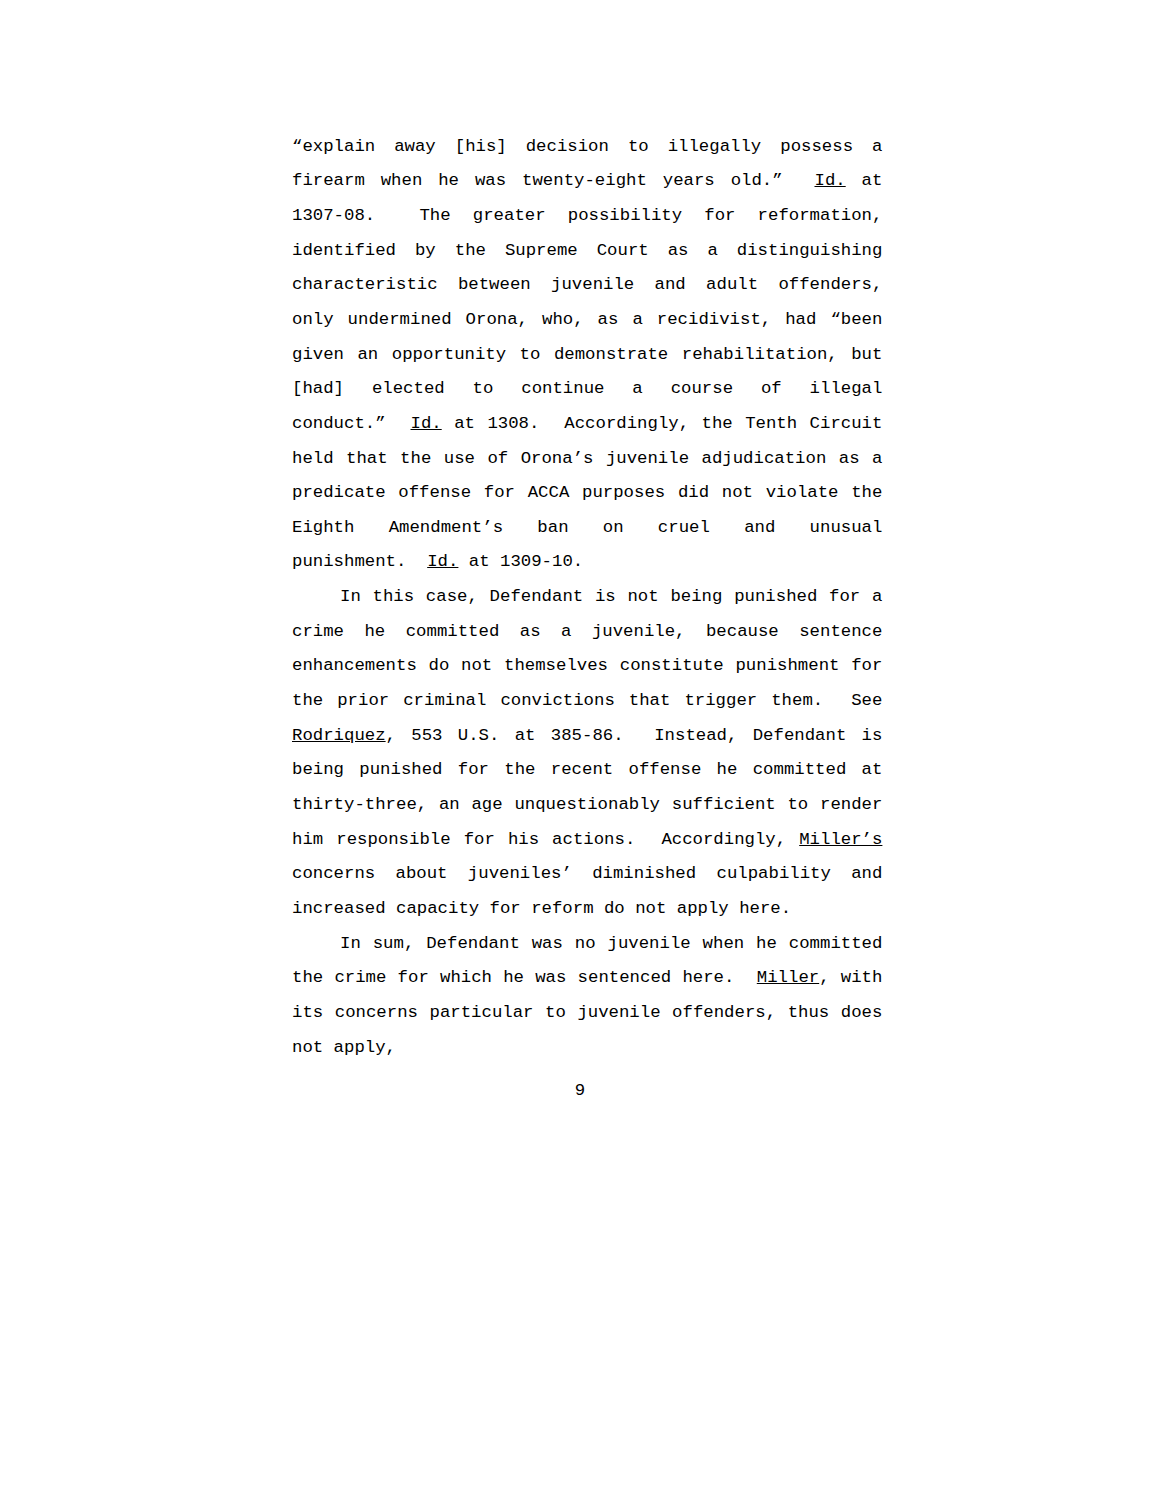“explain away [his] decision to illegally possess a firearm when he was twenty-eight years old.” Id. at 1307-08. The greater possibility for reformation, identified by the Supreme Court as a distinguishing characteristic between juvenile and adult offenders, only undermined Orona, who, as a recidivist, had “been given an opportunity to demonstrate rehabilitation, but [had] elected to continue a course of illegal conduct.” Id. at 1308. Accordingly, the Tenth Circuit held that the use of Orona’s juvenile adjudication as a predicate offense for ACCA purposes did not violate the Eighth Amendment’s ban on cruel and unusual punishment. Id. at 1309-10.
In this case, Defendant is not being punished for a crime he committed as a juvenile, because sentence enhancements do not themselves constitute punishment for the prior criminal convictions that trigger them. See Rodriquez, 553 U.S. at 385-86. Instead, Defendant is being punished for the recent offense he committed at thirty-three, an age unquestionably sufficient to render him responsible for his actions. Accordingly, Miller’s concerns about juveniles’ diminished culpability and increased capacity for reform do not apply here.
In sum, Defendant was no juvenile when he committed the crime for which he was sentenced here. Miller, with its concerns particular to juvenile offenders, thus does not apply,
9